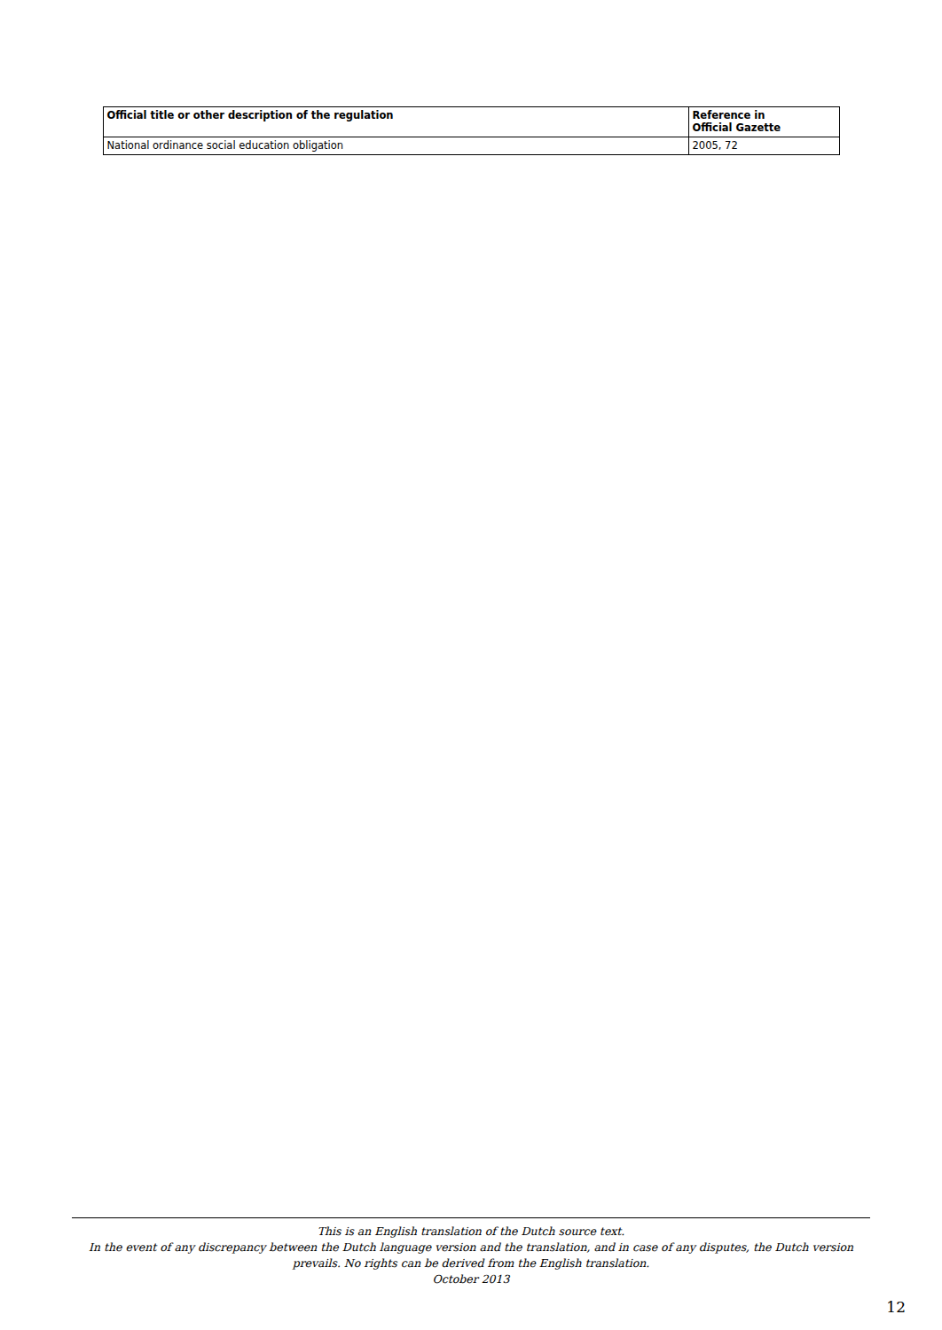| Official title or other description of the regulation | Reference in Official Gazette |
| --- | --- |
| National ordinance social education obligation | 2005, 72 |
This is an English translation of the Dutch source text.
In the event of any discrepancy between the Dutch language version and the translation, and in case of any disputes, the Dutch version prevails. No rights can be derived from the English translation.
October 2013
12